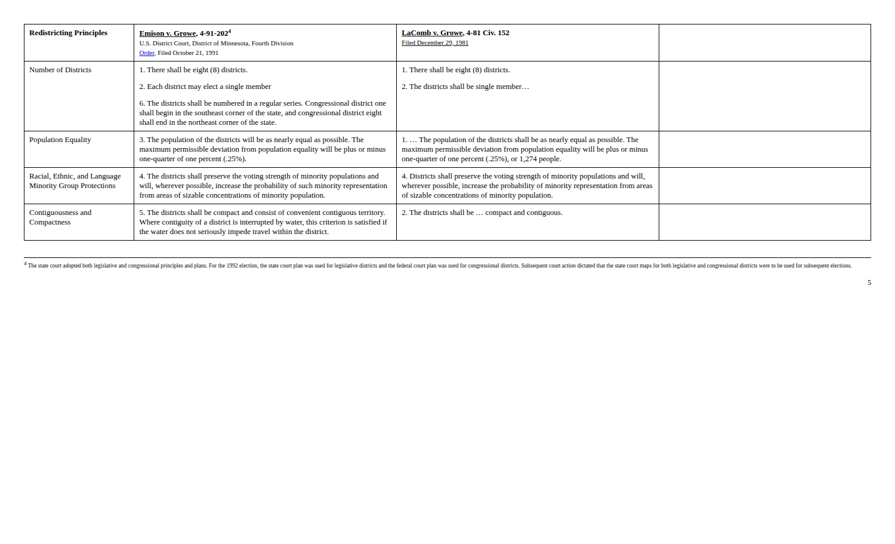| Redistricting Principles | Emison v. Growe , 4-91-202 4 U.S. District Court, District of Minnesota, Fourth Division Order , Filed October 21, 1991 | LaComb v. Growe , 4-81 Civ. 152 Filed December 29, 1981 | |
| --- | --- | --- | --- |
| Number of Districts | 1. There shall be eight (8) districts. 2. Each district may elect a single member 6. The districts shall be numbered in a regular series. Congressional district one shall begin in the southeast corner of the state, and congressional district eight shall end in the northeast corner of the state. | 1. There shall be eight (8) districts. 2. The districts shall be single member… | |
| Population Equality | 3. The population of the districts will be as nearly equal as possible. The maximum permissible deviation from population equality will be plus or minus one-quarter of one percent (.25%). | 1. … The population of the districts shall be as nearly equal as possible. The maximum permissible deviation from population equality will be plus or minus one-quarter of one percent (.25%), or 1,274 people. | |
| Racial, Ethnic, and Language Minority Group Protections | 4. The districts shall preserve the voting strength of minority populations and will, wherever possible, increase the probability of such minority representation from areas of sizable concentrations of minority population. | 4. Districts shall preserve the voting strength of minority populations and will, wherever possible, increase the probability of minority representation from areas of sizable concentrations of minority population. | |
| Contiguousness and Compactness | 5. The districts shall be compact and consist of convenient contiguous territory. Where contiguity of a district is interrupted by water, this criterion is satisfied if the water does not seriously impede travel within the district. | 2. The districts shall be … compact and contiguous. | |
4 The state court adopted both legislative and congressional principles and plans. For the 1992 election, the state court plan was used for legislative districts and the federal court plan was used for congressional districts. Subsequent court action dictated that the state court maps for both legislative and congressional districts were to be used for subsequent elections.
5